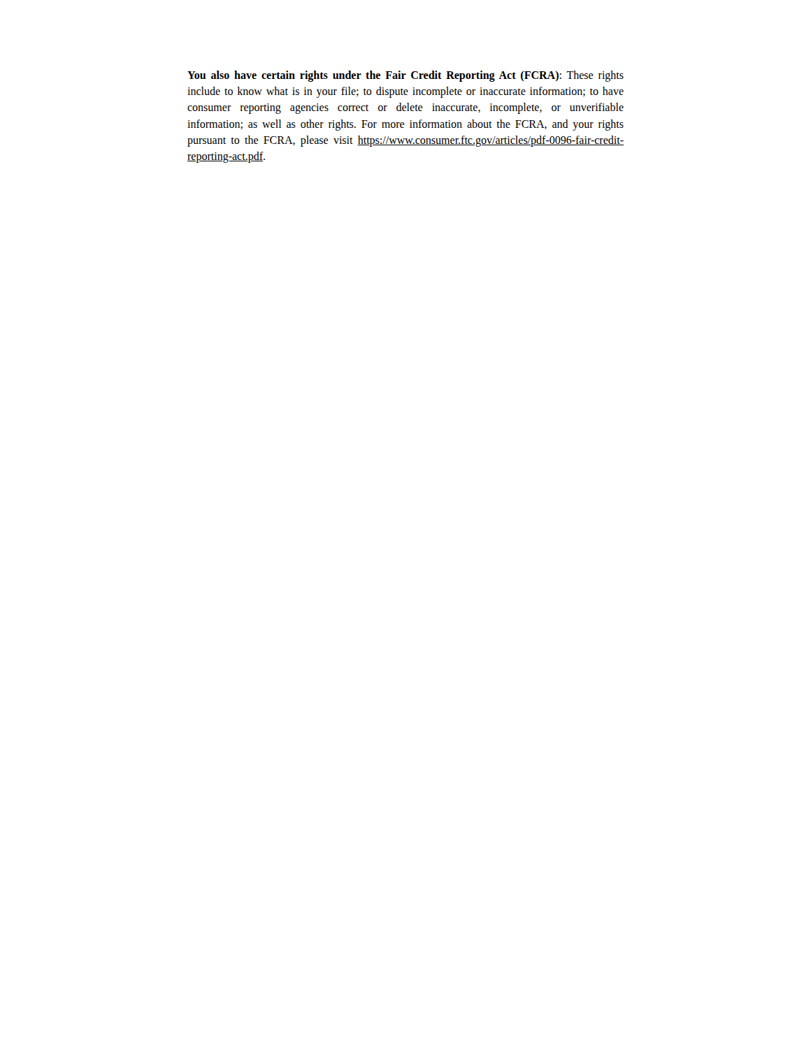You also have certain rights under the Fair Credit Reporting Act (FCRA): These rights include to know what is in your file; to dispute incomplete or inaccurate information; to have consumer reporting agencies correct or delete inaccurate, incomplete, or unverifiable information; as well as other rights. For more information about the FCRA, and your rights pursuant to the FCRA, please visit https://www.consumer.ftc.gov/articles/pdf-0096-fair-credit-reporting-act.pdf.